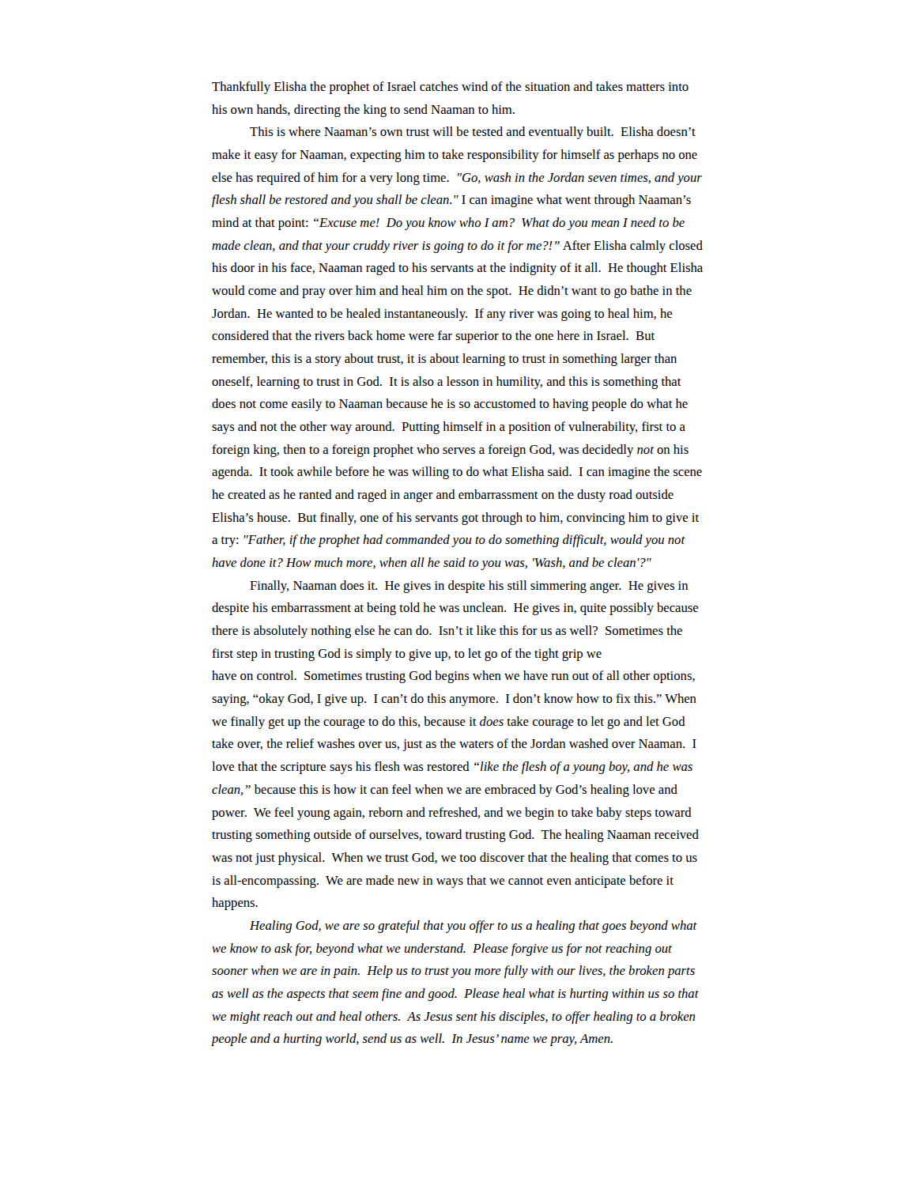Thankfully Elisha the prophet of Israel catches wind of the situation and takes matters into his own hands, directing the king to send Naaman to him.
This is where Naaman’s own trust will be tested and eventually built. Elisha doesn’t make it easy for Naaman, expecting him to take responsibility for himself as perhaps no one else has required of him for a very long time. "Go, wash in the Jordan seven times, and your flesh shall be restored and you shall be clean." I can imagine what went through Naaman’s mind at that point: “Excuse me! Do you know who I am? What do you mean I need to be made clean, and that your cruddy river is going to do it for me?!” After Elisha calmly closed his door in his face, Naaman raged to his servants at the indignity of it all. He thought Elisha would come and pray over him and heal him on the spot. He didn’t want to go bathe in the Jordan. He wanted to be healed instantaneously. If any river was going to heal him, he considered that the rivers back home were far superior to the one here in Israel. But remember, this is a story about trust, it is about learning to trust in something larger than oneself, learning to trust in God. It is also a lesson in humility, and this is something that does not come easily to Naaman because he is so accustomed to having people do what he says and not the other way around. Putting himself in a position of vulnerability, first to a foreign king, then to a foreign prophet who serves a foreign God, was decidedly not on his agenda. It took awhile before he was willing to do what Elisha said. I can imagine the scene he created as he ranted and raged in anger and embarrassment on the dusty road outside Elisha’s house. But finally, one of his servants got through to him, convincing him to give it a try: "Father, if the prophet had commanded you to do something difficult, would you not have done it? How much more, when all he said to you was, 'Wash, and be clean'?"
Finally, Naaman does it. He gives in despite his still simmering anger. He gives in despite his embarrassment at being told he was unclean. He gives in, quite possibly because there is absolutely nothing else he can do. Isn’t it like this for us as well? Sometimes the first step in trusting God is simply to give up, to let go of the tight grip we
have on control. Sometimes trusting God begins when we have run out of all other options, saying, “okay God, I give up. I can’t do this anymore. I don’t know how to fix this.” When we finally get up the courage to do this, because it does take courage to let go and let God take over, the relief washes over us, just as the waters of the Jordan washed over Naaman. I love that the scripture says his flesh was restored “like the flesh of a young boy, and he was clean,” because this is how it can feel when we are embraced by God’s healing love and power. We feel young again, reborn and refreshed, and we begin to take baby steps toward trusting something outside of ourselves, toward trusting God. The healing Naaman received was not just physical. When we trust God, we too discover that the healing that comes to us is all-encompassing. We are made new in ways that we cannot even anticipate before it happens.
Healing God, we are so grateful that you offer to us a healing that goes beyond what we know to ask for, beyond what we understand. Please forgive us for not reaching out sooner when we are in pain. Help us to trust you more fully with our lives, the broken parts as well as the aspects that seem fine and good. Please heal what is hurting within us so that we might reach out and heal others. As Jesus sent his disciples, to offer healing to a broken people and a hurting world, send us as well. In Jesus’ name we pray, Amen.